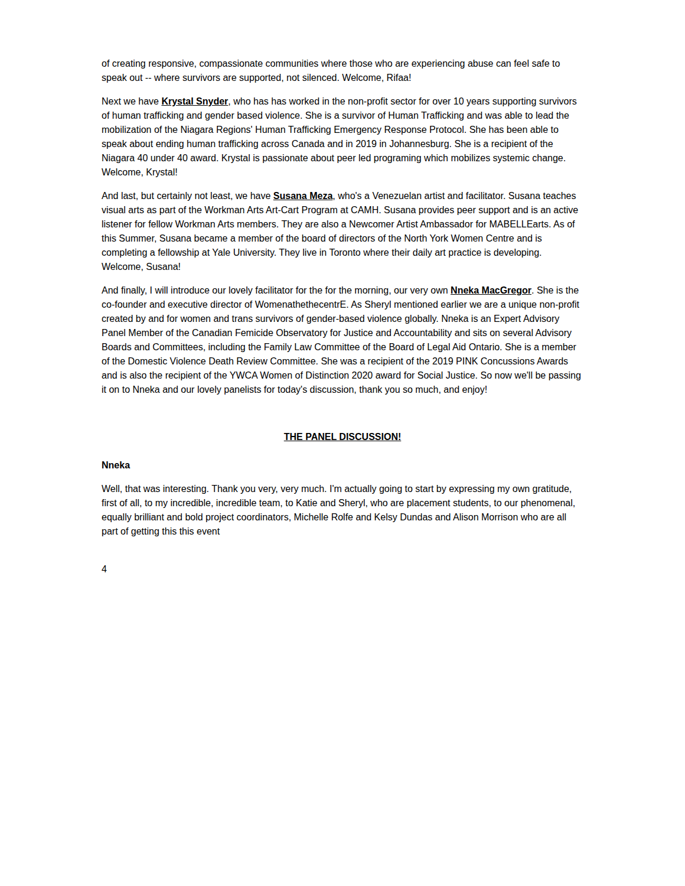of creating responsive, compassionate communities where those who are experiencing abuse can feel safe to speak out -- where survivors are supported, not silenced. Welcome, Rifaa!
Next we have Krystal Snyder, who has has worked in the non-profit sector for over 10 years supporting survivors of human trafficking and gender based violence. She is a survivor of Human Trafficking and was able to lead the mobilization of the Niagara Regions' Human Trafficking Emergency Response Protocol. She has been able to speak about ending human trafficking across Canada and in 2019 in Johannesburg. She is a recipient of the Niagara 40 under 40 award. Krystal is passionate about peer led programing which mobilizes systemic change. Welcome, Krystal!
And last, but certainly not least, we have Susana Meza, who's a Venezuelan artist and facilitator. Susana teaches visual arts as part of the Workman Arts Art-Cart Program at CAMH. Susana provides peer support and is an active listener for fellow Workman Arts members. They are also a Newcomer Artist Ambassador for MABELLEarts. As of this Summer, Susana became a member of the board of directors of the North York Women Centre and is completing a fellowship at Yale University. They live in Toronto where their daily art practice is developing. Welcome, Susana!
And finally, I will introduce our lovely facilitator for the for the morning, our very own Nneka MacGregor. She is the co-founder and executive director of WomenathethecentrE. As Sheryl mentioned earlier we are a unique non-profit created by and for women and trans survivors of gender-based violence globally. Nneka is an Expert Advisory Panel Member of the Canadian Femicide Observatory for Justice and Accountability and sits on several Advisory Boards and Committees, including the Family Law Committee of the Board of Legal Aid Ontario. She is a member of the Domestic Violence Death Review Committee. She was a recipient of the 2019 PINK Concussions Awards and is also the recipient of the YWCA Women of Distinction 2020 award for Social Justice. So now we'll be passing it on to Nneka and our lovely panelists for today's discussion, thank you so much, and enjoy!
THE PANEL DISCUSSION!
Nneka
Well, that was interesting. Thank you very, very much. I'm actually going to start by expressing my own gratitude, first of all, to my incredible, incredible team, to Katie and Sheryl, who are placement students, to our phenomenal, equally brilliant and bold project coordinators, Michelle Rolfe and Kelsy Dundas and Alison Morrison who are all part of getting this this event
4